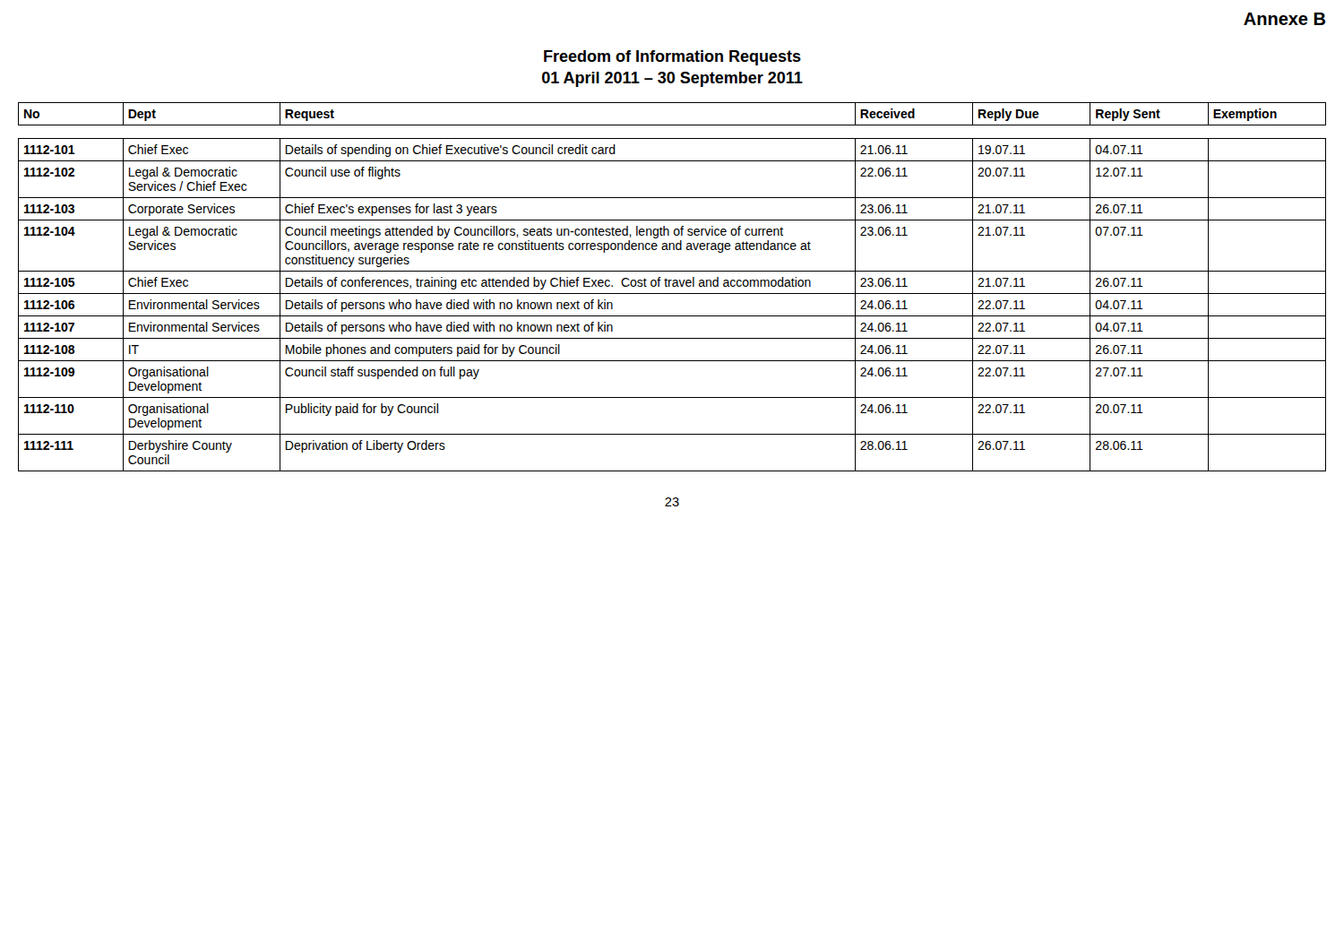Annexe B
Freedom of Information Requests
01 April 2011 – 30 September 2011
| No | Dept | Request | Received | Reply Due | Reply Sent | Exemption |
| --- | --- | --- | --- | --- | --- | --- |
| 1112-101 | Chief Exec | Details of spending on Chief Executive's Council credit card | 21.06.11 | 19.07.11 | 04.07.11 | |
| 1112-102 | Legal & Democratic Services / Chief Exec | Council use of flights | 22.06.11 | 20.07.11 | 12.07.11 | |
| 1112-103 | Corporate Services | Chief Exec's expenses for last 3 years | 23.06.11 | 21.07.11 | 26.07.11 | |
| 1112-104 | Legal & Democratic Services | Council meetings attended by Councillors, seats un-contested, length of service of current Councillors, average response rate re constituents correspondence and average attendance at constituency surgeries | 23.06.11 | 21.07.11 | 07.07.11 | |
| 1112-105 | Chief Exec | Details of conferences, training etc attended by Chief Exec. Cost of travel and accommodation | 23.06.11 | 21.07.11 | 26.07.11 | |
| 1112-106 | Environmental Services | Details of persons who have died with no known next of kin | 24.06.11 | 22.07.11 | 04.07.11 | |
| 1112-107 | Environmental Services | Details of persons who have died with no known next of kin | 24.06.11 | 22.07.11 | 04.07.11 | |
| 1112-108 | IT | Mobile phones and computers paid for by Council | 24.06.11 | 22.07.11 | 26.07.11 | |
| 1112-109 | Organisational Development | Council staff suspended on full pay | 24.06.11 | 22.07.11 | 27.07.11 | |
| 1112-110 | Organisational Development | Publicity paid for by Council | 24.06.11 | 22.07.11 | 20.07.11 | |
| 1112-111 | Derbyshire County Council | Deprivation of Liberty Orders | 28.06.11 | 26.07.11 | 28.06.11 | |
23